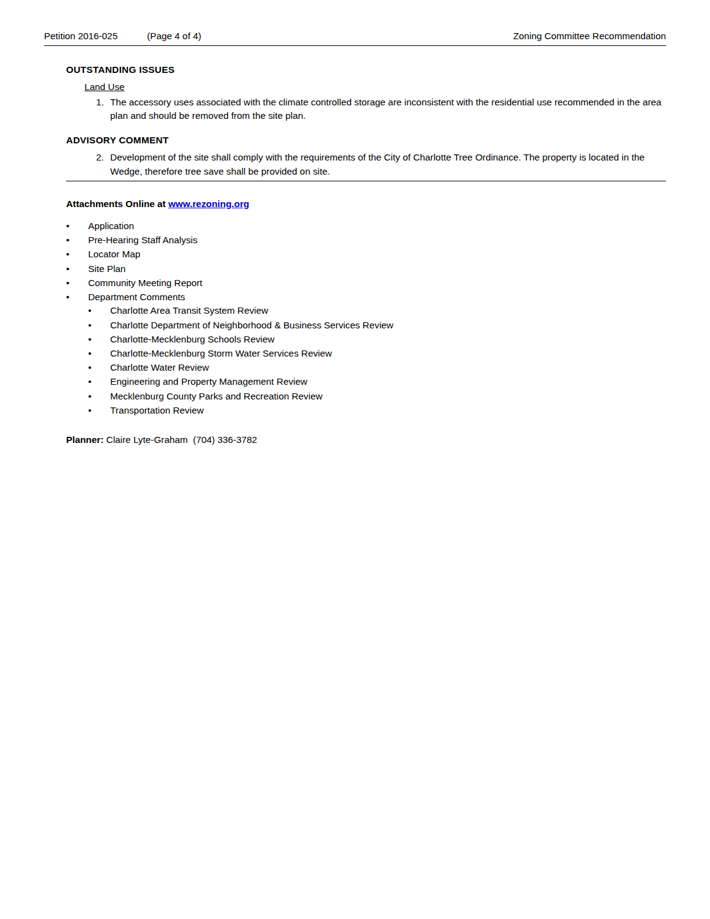Petition 2016-025
(Page 4 of 4)
Zoning Committee Recommendation
OUTSTANDING ISSUES
Land Use
The accessory uses associated with the climate controlled storage are inconsistent with the residential use recommended in the area plan and should be removed from the site plan.
ADVISORY COMMENT
Development of the site shall comply with the requirements of the City of Charlotte Tree Ordinance. The property is located in the Wedge, therefore tree save shall be provided on site.
Attachments Online at www.rezoning.org
Application
Pre-Hearing Staff Analysis
Locator Map
Site Plan
Community Meeting Report
Department Comments
Charlotte Area Transit System Review
Charlotte Department of Neighborhood & Business Services Review
Charlotte-Mecklenburg Schools Review
Charlotte-Mecklenburg Storm Water Services Review
Charlotte Water Review
Engineering and Property Management Review
Mecklenburg County Parks and Recreation Review
Transportation Review
Planner: Claire Lyte-Graham (704) 336-3782